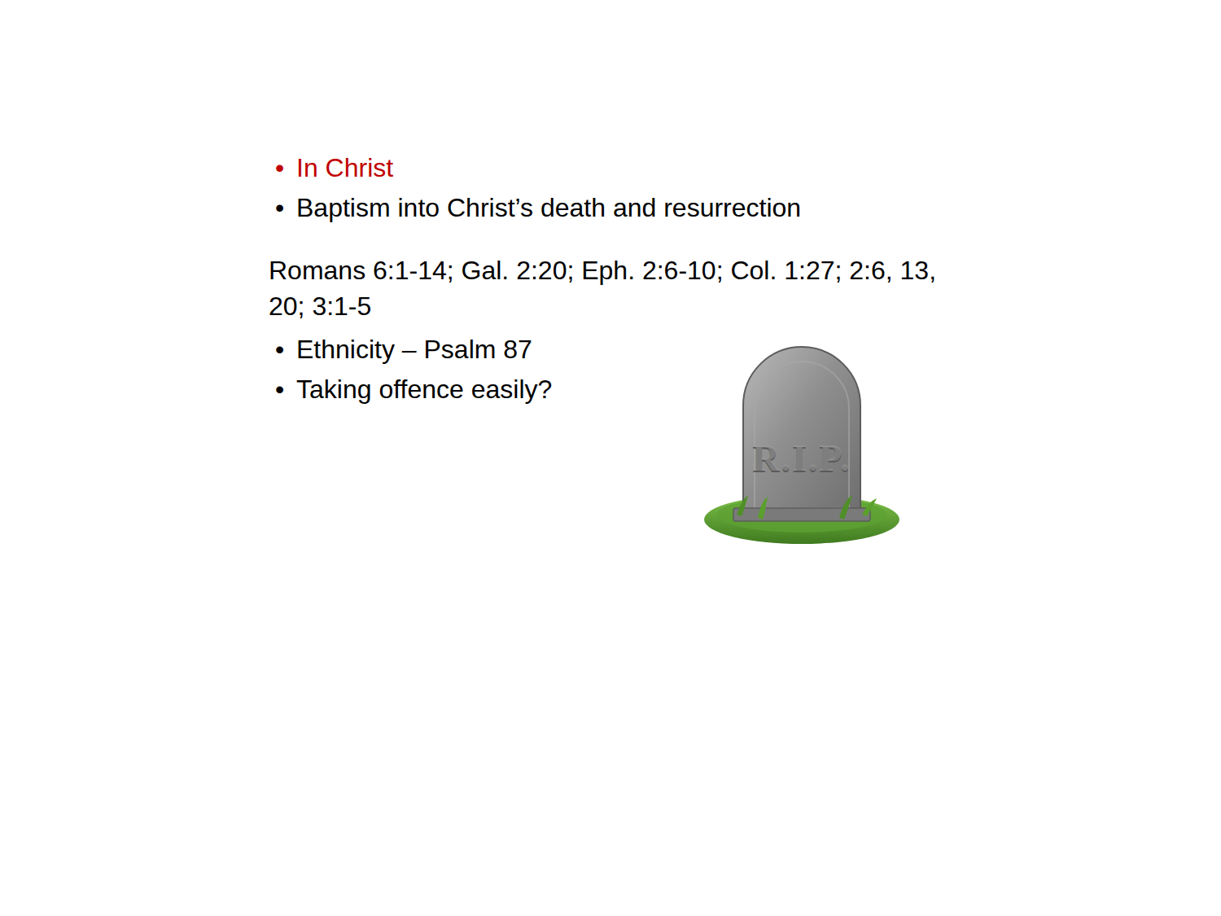In Christ
Baptism into Christ’s death and resurrection
Romans 6:1-14; Gal. 2:20; Eph. 2:6-10; Col. 1:27; 2:6, 13, 20; 3:1-5
Ethnicity – Psalm 87
Taking offence easily?
R.I.P. R.I.P.